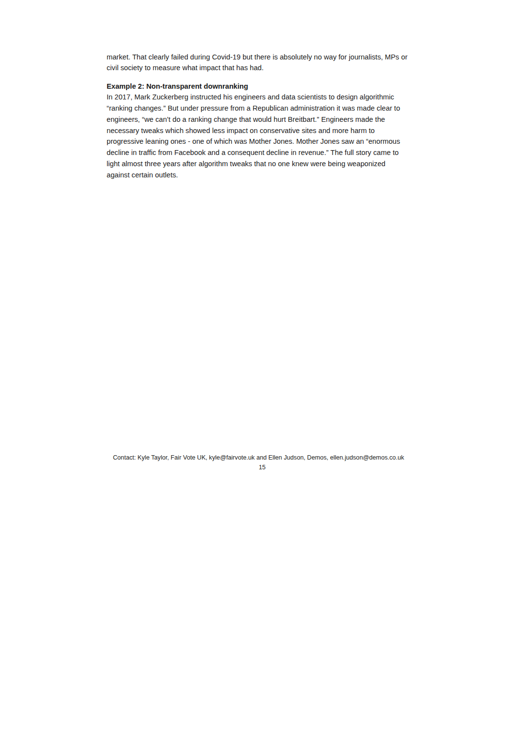market. That clearly failed during Covid-19 but there is absolutely no way for journalists, MPs or civil society to measure what impact that has had.
Example 2: Non-transparent downranking
In 2017, Mark Zuckerberg instructed his engineers and data scientists to design algorithmic “ranking changes.” But under pressure from a Republican administration it was made clear to engineers, “we can’t do a ranking change that would hurt Breitbart.” Engineers made the necessary tweaks which showed less impact on conservative sites and more harm to progressive leaning ones - one of which was Mother Jones. Mother Jones saw an “enormous decline in traffic from Facebook and a consequent decline in revenue.” The full story came to light almost three years after algorithm tweaks that no one knew were being weaponized against certain outlets.
Contact: Kyle Taylor, Fair Vote UK, kyle@fairvote.uk and Ellen Judson, Demos, ellen.judson@demos.co.uk 15